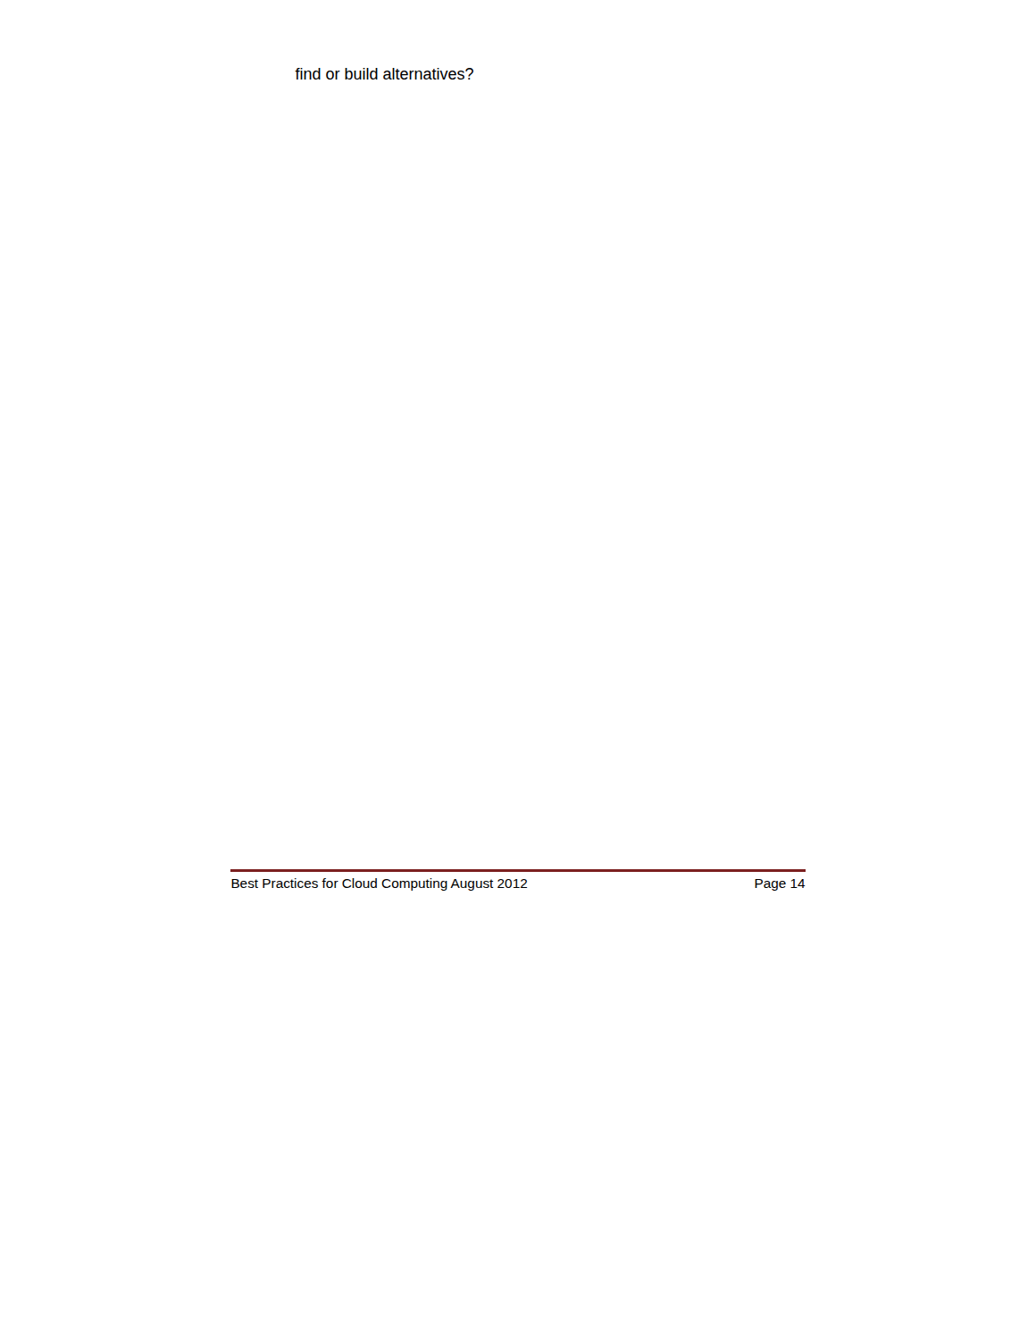find or build alternatives?
Best Practices for Cloud Computing August 2012 Page 14